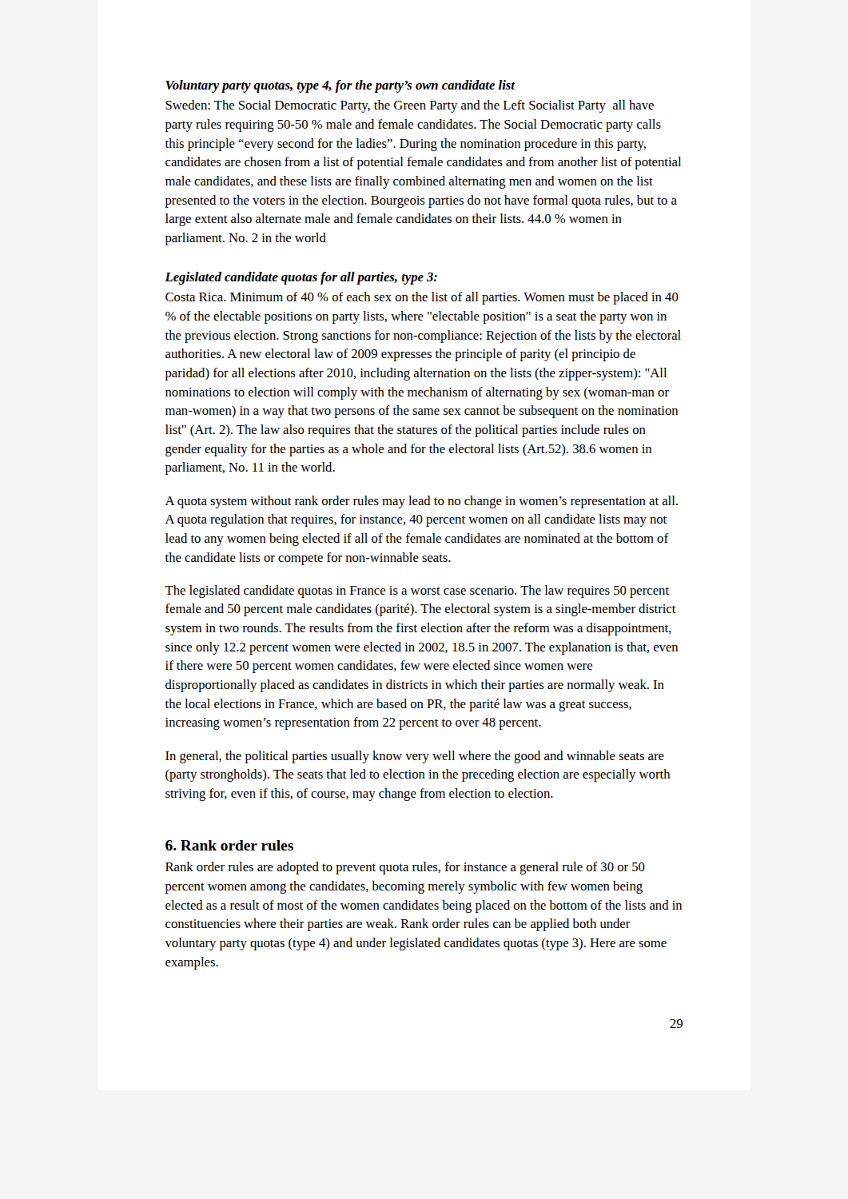Voluntary party quotas, type 4, for the party’s own candidate list
Sweden: The Social Democratic Party, the Green Party and the Left Socialist Party all have party rules requiring 50-50 % male and female candidates. The Social Democratic party calls this principle “every second for the ladies”. During the nomination procedure in this party, candidates are chosen from a list of potential female candidates and from another list of potential male candidates, and these lists are finally combined alternating men and women on the list presented to the voters in the election. Bourgeois parties do not have formal quota rules, but to a large extent also alternate male and female candidates on their lists. 44.0 % women in parliament. No. 2 in the world
Legislated candidate quotas for all parties, type 3:
Costa Rica. Minimum of 40 % of each sex on the list of all parties. Women must be placed in 40 % of the electable positions on party lists, where "electable position" is a seat the party won in the previous election. Strong sanctions for non-compliance: Rejection of the lists by the electoral authorities. A new electoral law of 2009 expresses the principle of parity (el principio de paridad) for all elections after 2010, including alternation on the lists (the zipper-system): "All nominations to election will comply with the mechanism of alternating by sex (woman-man or man-women) in a way that two persons of the same sex cannot be subsequent on the nomination list" (Art. 2). The law also requires that the statures of the political parties include rules on gender equality for the parties as a whole and for the electoral lists (Art.52). 38.6 women in parliament, No. 11 in the world.
A quota system without rank order rules may lead to no change in women’s representation at all. A quota regulation that requires, for instance, 40 percent women on all candidate lists may not lead to any women being elected if all of the female candidates are nominated at the bottom of the candidate lists or compete for non-winnable seats.
The legislated candidate quotas in France is a worst case scenario. The law requires 50 percent female and 50 percent male candidates (parité). The electoral system is a single-member district system in two rounds. The results from the first election after the reform was a disappointment, since only 12.2 percent women were elected in 2002, 18.5 in 2007. The explanation is that, even if there were 50 percent women candidates, few were elected since women were disproportionally placed as candidates in districts in which their parties are normally weak. In the local elections in France, which are based on PR, the parité law was a great success, increasing women’s representation from 22 percent to over 48 percent.
In general, the political parties usually know very well where the good and winnable seats are (party strongholds). The seats that led to election in the preceding election are especially worth striving for, even if this, of course, may change from election to election.
6. Rank order rules
Rank order rules are adopted to prevent quota rules, for instance a general rule of 30 or 50 percent women among the candidates, becoming merely symbolic with few women being elected as a result of most of the women candidates being placed on the bottom of the lists and in constituencies where their parties are weak. Rank order rules can be applied both under voluntary party quotas (type 4) and under legislated candidates quotas (type 3). Here are some examples.
29